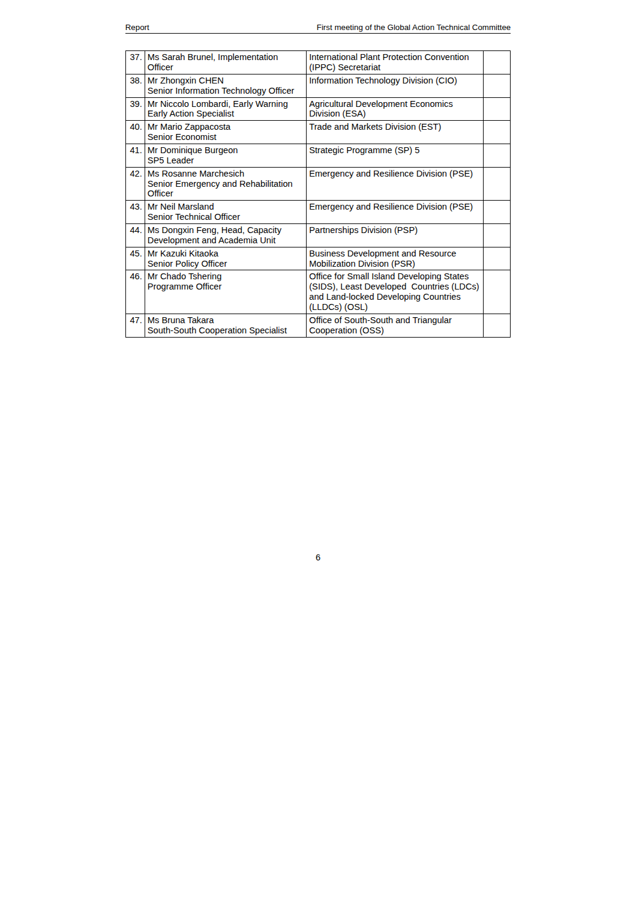Report
First meeting of the Global Action Technical Committee
| 37. | Ms Sarah Brunel, Implementation Officer | International Plant Protection Convention (IPPC) Secretariat | |
| 38. | Mr Zhongxin CHEN Senior Information Technology Officer | Information Technology Division (CIO) | |
| 39. | Mr Niccolo Lombardi, Early Warning Early Action Specialist | Agricultural Development Economics Division (ESA) | |
| 40. | Mr Mario Zappacosta Senior Economist | Trade and Markets Division (EST) | |
| 41. | Mr Dominique Burgeon SP5 Leader | Strategic Programme (SP) 5 | |
| 42. | Ms Rosanne Marchesich Senior Emergency and Rehabilitation Officer | Emergency and Resilience Division (PSE) | |
| 43. | Mr Neil Marsland Senior Technical Officer | Emergency and Resilience Division (PSE) | |
| 44. | Ms Dongxin Feng, Head, Capacity Development and Academia Unit | Partnerships Division (PSP) | |
| 45. | Mr Kazuki Kitaoka Senior Policy Officer | Business Development and Resource Mobilization Division (PSR) | |
| 46. | Mr Chado Tshering Programme Officer | Office for Small Island Developing States (SIDS), Least Developed Countries (LDCs) and Land-locked Developing Countries (LLDCs) (OSL) | |
| 47. | Ms Bruna Takara South-South Cooperation Specialist | Office of South-South and Triangular Cooperation (OSS) | |
6